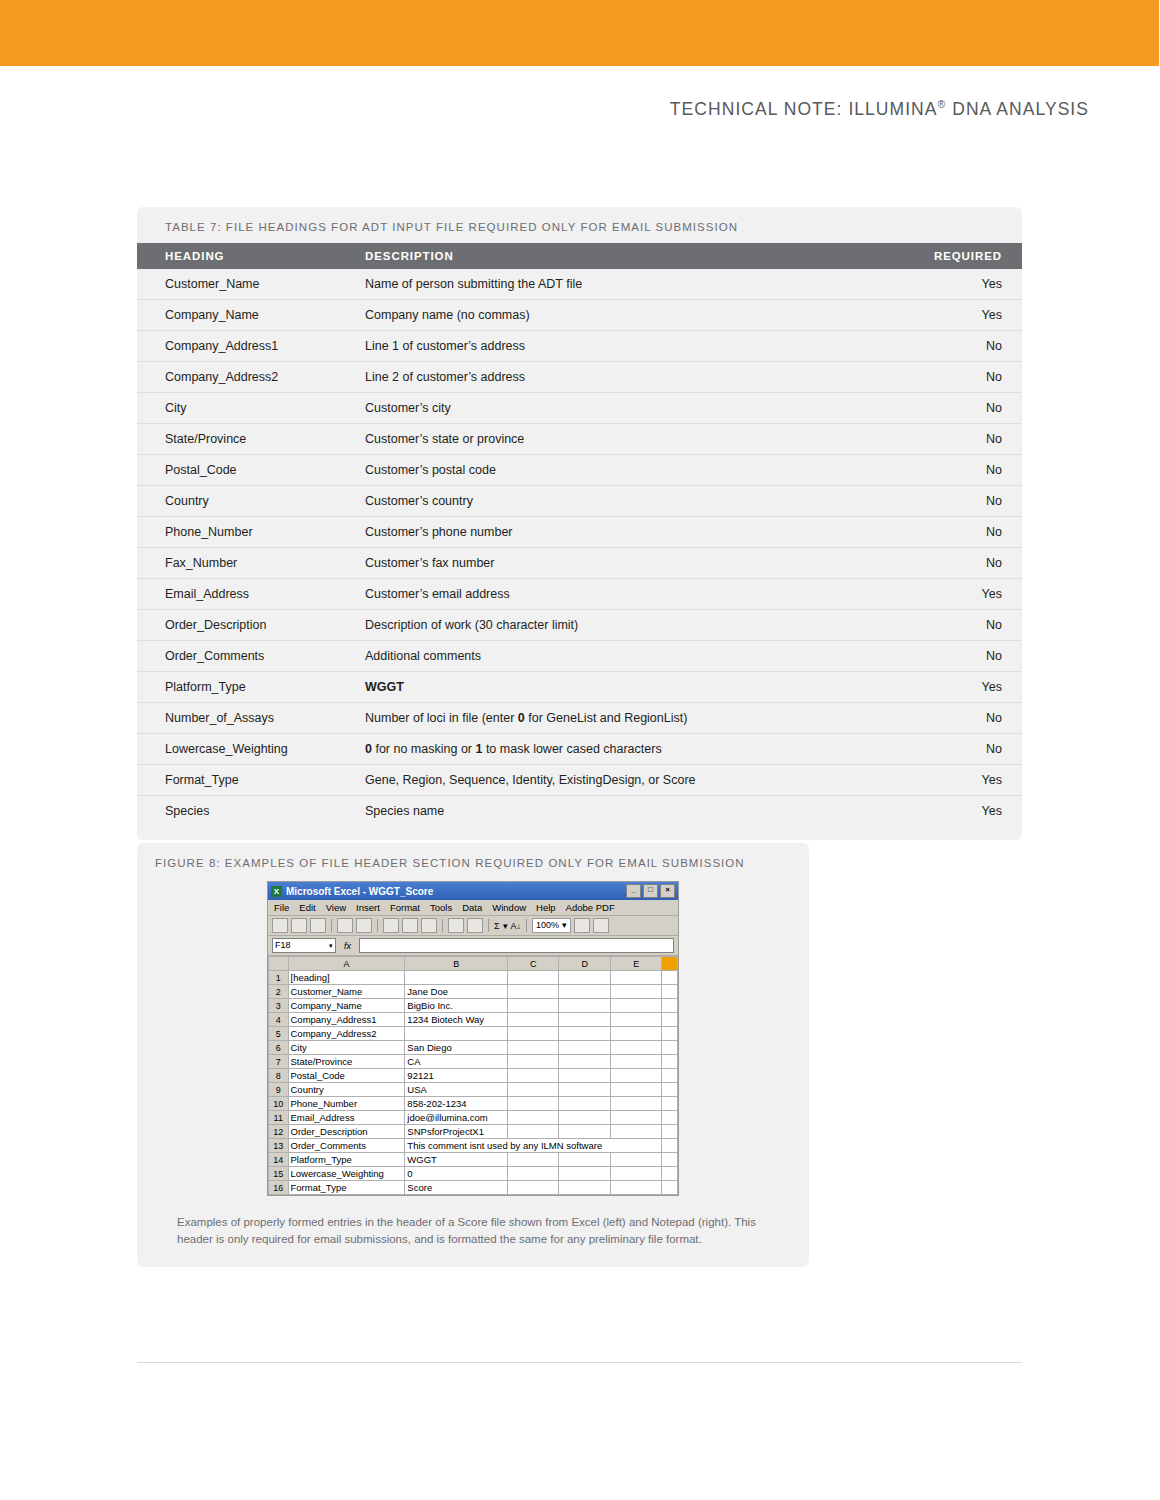Technical Note: Illumina® DNA Analysis
Table 7: File Headings for ADT Input File Required Only for Email Submission
| Heading | Description | Required |
| --- | --- | --- |
| Customer_Name | Name of person submitting the ADT file | Yes |
| Company_Name | Company name (no commas) | Yes |
| Company_Address1 | Line 1 of customer’s address | No |
| Company_Address2 | Line 2 of customer’s address | No |
| City | Customer’s city | No |
| State/Province | Customer’s state or province | No |
| Postal_Code | Customer’s postal code | No |
| Country | Customer’s country | No |
| Phone_Number | Customer’s phone number | No |
| Fax_Number | Customer’s fax number | No |
| Email_Address | Customer’s email address | Yes |
| Order_Description | Description of work (30 character limit) | No |
| Order_Comments | Additional comments | No |
| Platform_Type | WGGT | Yes |
| Number_of_Assays | Number of loci in file (enter 0 for GeneList and RegionList) | No |
| Lowercase_Weighting | 0 for no masking or 1 to mask lower cased characters | No |
| Format_Type | Gene, Region, Sequence, Identity, ExistingDesign, or Score | Yes |
| Species | Species name | Yes |
Figure 8: Examples of File Header Section Required Only for Email Submission
XMicrosoft Excel - WGGT_Score
_
□
×
File Edit View Insert Format Tools Data Window Help Adobe PDF
Σ▾A↓ 100% ▾
F18▾
fx
| | A | B | C | D | E | |
| --- | --- | --- | --- | --- | --- | --- |
| 1 | [heading] | | | | | |
| 2 | Customer_Name | Jane Doe | | | | |
| 3 | Company_Name | BigBio Inc. | | | | |
| 4 | Company_Address1 | 1234 Biotech Way | | | | |
| 5 | Company_Address2 | | | | | |
| 6 | City | San Diego | | | | |
| 7 | State/Province | CA | | | | |
| 8 | Postal_Code | 92121 | | | | |
| 9 | Country | USA | | | | |
| 10 | Phone_Number | 858-202-1234 | | | | |
| 11 | Email_Address | jdoe@illumina.com | | | | |
| 12 | Order_Description | SNPsforProjectX1 | | | | |
| 13 | Order_Comments | This comment isnt used by any ILMN software | |
| 14 | Platform_Type | WGGT | | | | |
| 15 | Lowercase_Weighting | 0 | | | | |
| 16 | Format_Type | Score | | | | |
Examples of properly formed entries in the header of a Score file shown from Excel (left) and Notepad (right). This header is only required for email submissions, and is formatted the same for any preliminary file format.